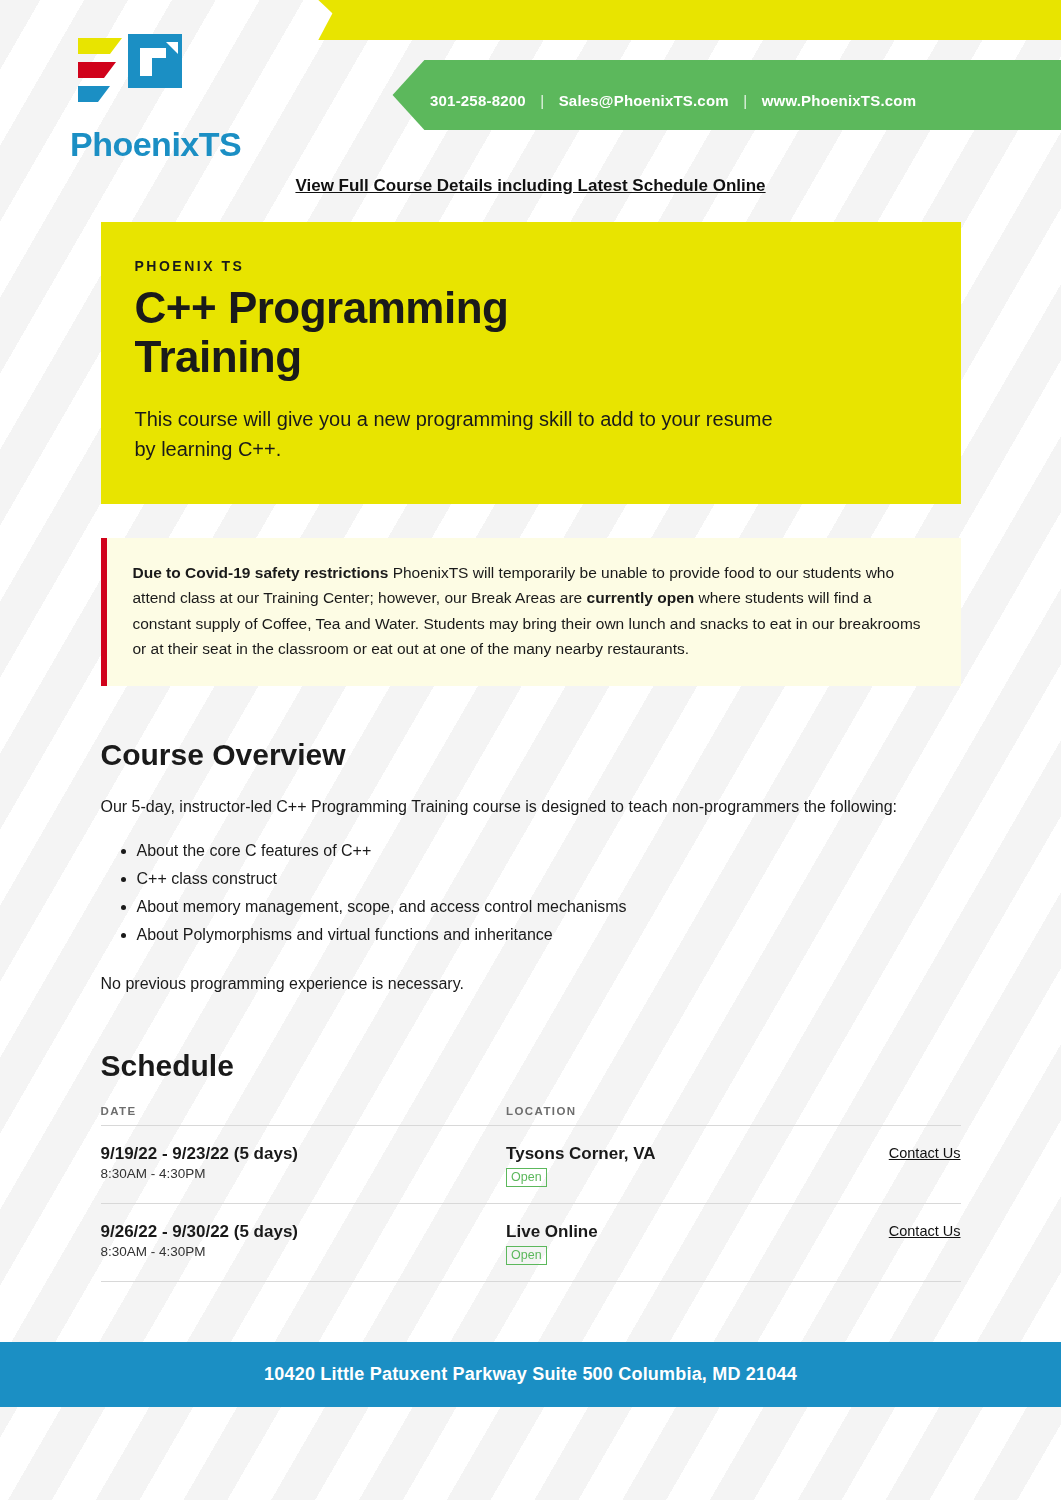Phoenix TS
301-258-8200 | Sales@PhoenixTS.com | www.PhoenixTS.com
View Full Course Details including Latest Schedule Online
PHOENIX TS
C++ Programming
Training
This course will give you a new programming skill to add to your resume by learning C++.
Due to Covid-19 safety restrictions PhoenixTS will temporarily be unable to provide food to our students who attend class at our Training Center; however, our Break Areas are currently open where students will find a constant supply of Coffee, Tea and Water. Students may bring their own lunch and snacks to eat in our breakrooms or at their seat in the classroom or eat out at one of the many nearby restaurants.
Course Overview
Our 5-day, instructor-led C++ Programming Training course is designed to teach non-programmers the following:
About the core C features of C++
C++ class construct
About memory management, scope, and access control mechanisms
About Polymorphisms and virtual functions and inheritance
No previous programming experience is necessary.
Schedule
| DATE | LOCATION | |
| --- | --- | --- |
| 9/19/22 - 9/23/22 (5 days) 8:30AM - 4:30PM | Tysons Corner, VA Open | Contact Us |
| 9/26/22 - 9/30/22 (5 days) 8:30AM - 4:30PM | Live Online Open | Contact Us |
10420 Little Patuxent Parkway Suite 500 Columbia, MD 21044